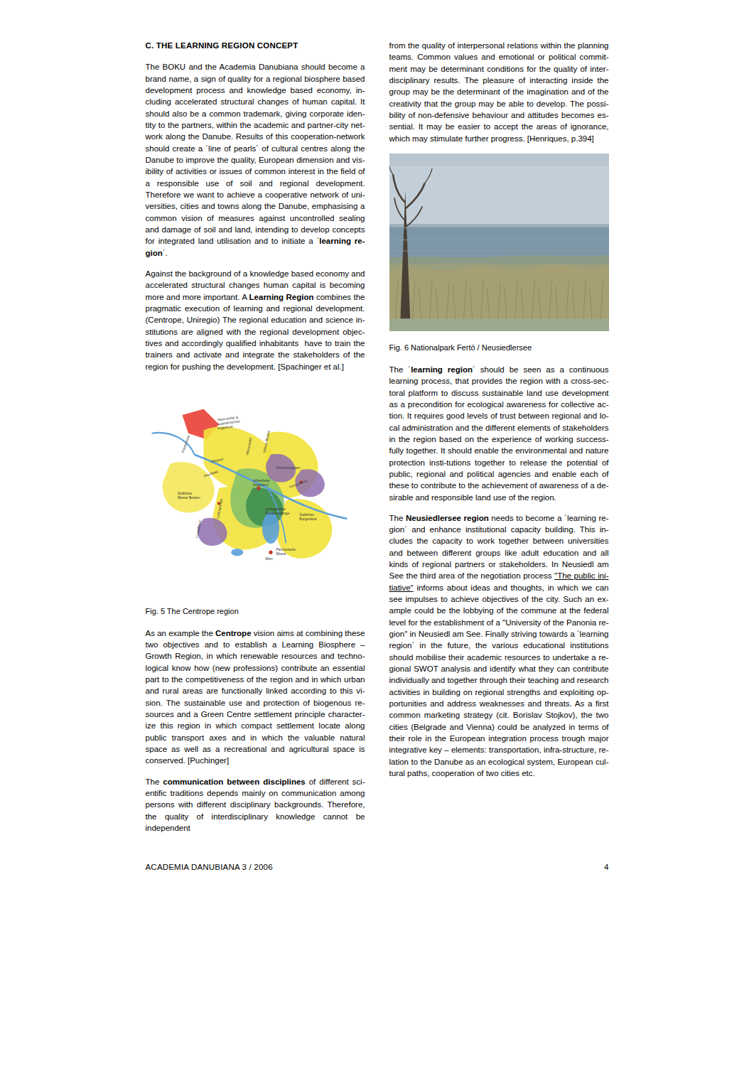C. The Learning Region Concept
The BOKU and the Academia Danubiana should become a brand name, a sign of quality for a regional biosphere based development process and knowledge based economy, including accelerated structural changes of human capital. It should also be a common trademark, giving corporate identity to the partners, within the academic and partner-city network along the Danube. Results of this cooperation-network should create a ´line of pearls´ of cultural centres along the Danube to improve the quality, European dimension and visibility of activities or issues of common interest in the field of a responsible use of soil and regional development. Therefore we want to achieve a cooperative network of universities, cities and towns along the Danube, emphasising a common vision of measures against uncontrolled sealing and damage of soil and land, intending to develop concepts for integrated land utilisation and to initiate a ´learning region´.
Against the background of a knowledge based economy and accelerated structural changes human capital is becoming more and more important. A Learning Region combines the pragmatic execution of learning and regional development. (Centrope, Uniregio) The regional education and science institutions are aligned with the regional development objectives and accordingly qualified inhabitants have to train the trainers and activate and integrate the stakeholders of the region for pushing the development. [Spachinger et al.]
Weinviertler & südmährisches Hügelland Klippenzone Wagram Marchfeld Wienerwald Wiener Becken Kleine Karpaten Arbesthaler Hügelland Donauebene Südliches Wiener Becken Leithagebirge Leithagebirge Rosaliengebirge Südliches Burgenland Vocklabruck Pannonische Ebene Wien
Fig. 5 The Centrope region
As an example the Centrope vision aims at combining these two objectives and to establish a Learning Biosphere – Growth Region, in which renewable resources and technological know how (new professions) contribute an essential part to the competitiveness of the region and in which urban and rural areas are functionally linked according to this vision. The sustainable use and protection of biogenous resources and a Green Centre settlement principle characterize this region in which compact settlement locate along public transport axes and in which the valuable natural space as well as a recreational and agricultural space is conserved. [Puchinger]
The communication between disciplines of different scientific traditions depends mainly on communication among persons with different disciplinary backgrounds. Therefore, the quality of interdisciplinary knowledge cannot be independent
from the quality of interpersonal relations within the planning teams. Common values and emotional or political commitment may be determinant conditions for the quality of interdisciplinary results. The pleasure of interacting inside the group may be the determinant of the imagination and of the creativity that the group may be able to develop. The possibility of non-defensive behaviour and attitudes becomes essential. It may be easier to accept the areas of ignorance, which may stimulate further progress. [Henriques, p.394]
Fig. 6 Nationalpark Fertö / Neusiedlersee
The ´learning region´ should be seen as a continuous learning process, that provides the region with a cross-sectoral platform to discuss sustainable land use development as a precondition for ecological awareness for collective action. It requires good levels of trust between regional and local administration and the different elements of stakeholders in the region based on the experience of working successfully together. It should enable the environmental and nature protection insti-tutions together to release the potential of public, regional and political agencies and enable each of these to contribute to the achievement of awareness of a desirable and responsible land use of the region.
The Neusiedlersee region needs to become a ´learning region´ and enhance institutional capacity building. This includes the capacity to work together between universities and between different groups like adult education and all kinds of regional partners or stakeholders. In Neusiedl am See the third area of the negotiation process "The public initiative" informs about ideas and thoughts, in which we can see impulses to achieve objectives of the city. Such an example could be the lobbying of the commune at the federal level for the establishment of a "University of the Panonia region" in Neusiedl am See. Finally striving towards a ´learning region´ in the future, the various educational institutions should mobilise their academic resources to undertake a regional SWOT analysis and identify what they can contribute individually and together through their teaching and research activities in building on regional strengths and exploiting opportunities and address weaknesses and threats. As a first common marketing strategy (cit. Borislav Stojkov), the two cities (Belgrade and Vienna) could be analyzed in terms of their role in the European integration process trough major integrative key – elements: transportation, infra-structure, relation to the Danube as an ecological system, European cultural paths, cooperation of two cities etc.
ACADEMIA DANUBIANA 3 / 2006
4